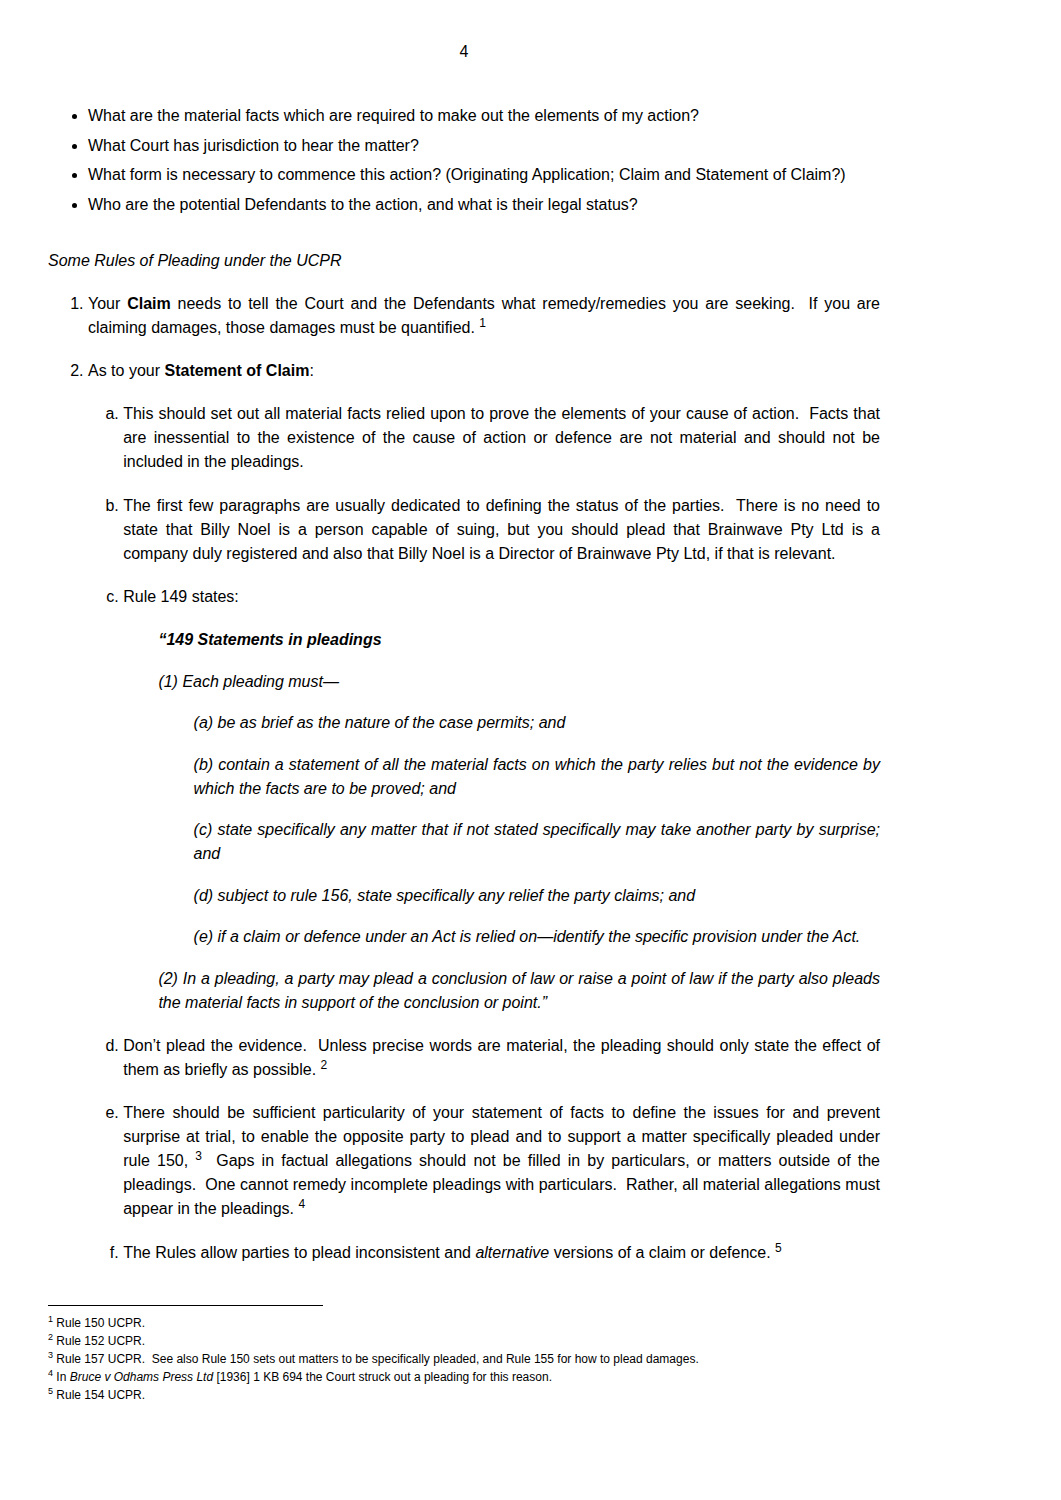4
What are the material facts which are required to make out the elements of my action?
What Court has jurisdiction to hear the matter?
What form is necessary to commence this action? (Originating Application; Claim and Statement of Claim?)
Who are the potential Defendants to the action, and what is their legal status?
Some Rules of Pleading under the UCPR
Your Claim needs to tell the Court and the Defendants what remedy/remedies you are seeking. If you are claiming damages, those damages must be quantified. 1
As to your Statement of Claim:
This should set out all material facts relied upon to prove the elements of your cause of action. Facts that are inessential to the existence of the cause of action or defence are not material and should not be included in the pleadings.
The first few paragraphs are usually dedicated to defining the status of the parties. There is no need to state that Billy Noel is a person capable of suing, but you should plead that Brainwave Pty Ltd is a company duly registered and also that Billy Noel is a Director of Brainwave Pty Ltd, if that is relevant.
Rule 149 states:
“149 Statements in pleadings
(1) Each pleading must—
(a) be as brief as the nature of the case permits; and
(b) contain a statement of all the material facts on which the party relies but not the evidence by which the facts are to be proved; and
(c) state specifically any matter that if not stated specifically may take another party by surprise; and
(d) subject to rule 156, state specifically any relief the party claims; and
(e) if a claim or defence under an Act is relied on—identify the specific provision under the Act.
(2) In a pleading, a party may plead a conclusion of law or raise a point of law if the party also pleads the material facts in support of the conclusion or point.”
Don’t plead the evidence. Unless precise words are material, the pleading should only state the effect of them as briefly as possible. 2
There should be sufficient particularity of your statement of facts to define the issues for and prevent surprise at trial, to enable the opposite party to plead and to support a matter specifically pleaded under rule 150, 3 Gaps in factual allegations should not be filled in by particulars, or matters outside of the pleadings. One cannot remedy incomplete pleadings with particulars. Rather, all material allegations must appear in the pleadings. 4
The Rules allow parties to plead inconsistent and alternative versions of a claim or defence. 5
1 Rule 150 UCPR.
2 Rule 152 UCPR.
3 Rule 157 UCPR. See also Rule 150 sets out matters to be specifically pleaded, and Rule 155 for how to plead damages.
4 In Bruce v Odhams Press Ltd [1936] 1 KB 694 the Court struck out a pleading for this reason.
5 Rule 154 UCPR.